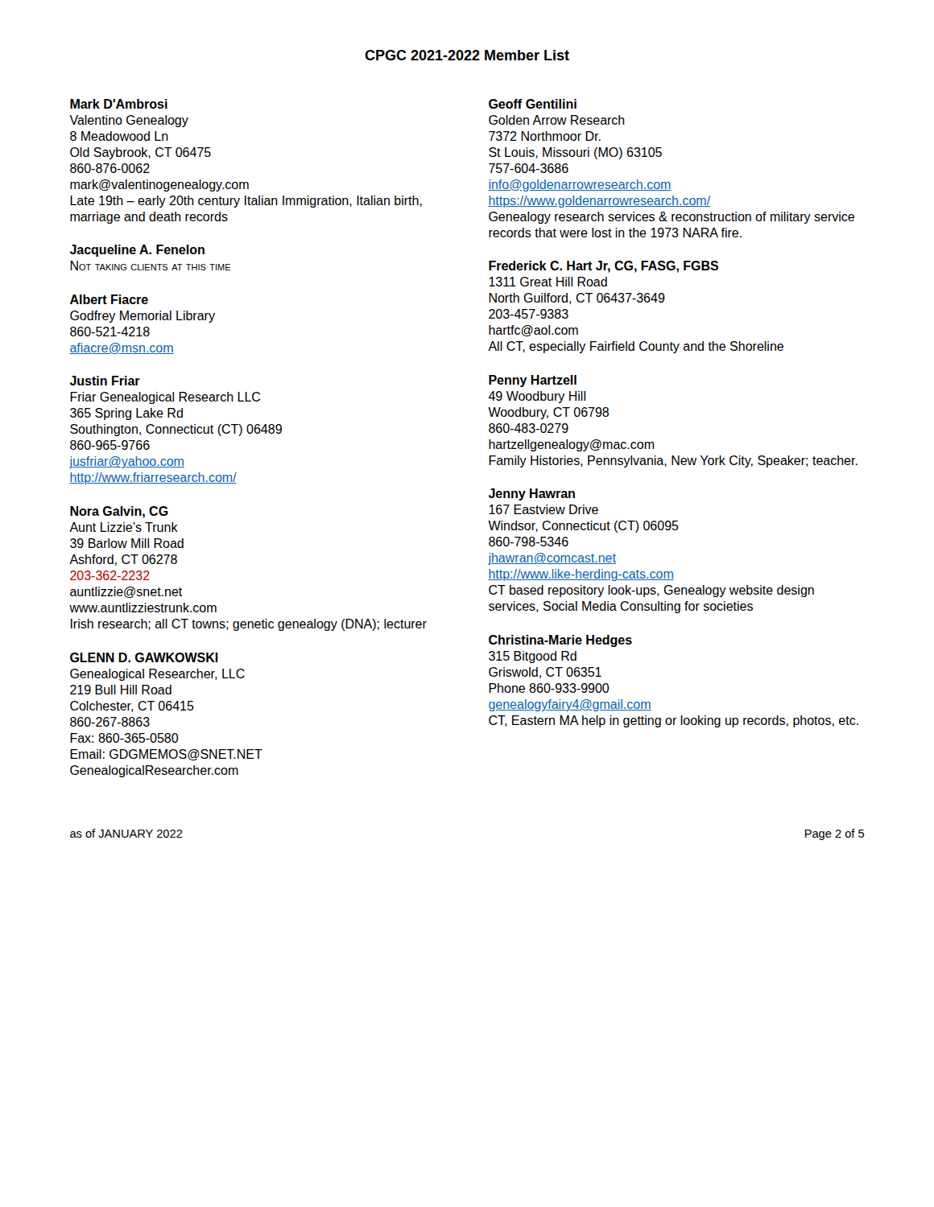CPGC 2021-2022 Member List
Mark D'Ambrosi
Valentino Genealogy
8 Meadowood Ln
Old Saybrook, CT 06475
860-876-0062
mark@valentinogenealogy.com
Late 19th – early 20th century Italian Immigration, Italian birth, marriage and death records
Jacqueline A. Fenelon
Not taking clients at this time
Albert Fiacre
Godfrey Memorial Library
860-521-4218
afiacre@msn.com
Justin Friar
Friar Genealogical Research LLC
365 Spring Lake Rd
Southington, Connecticut (CT) 06489
860-965-9766
jusfriar@yahoo.com
http://www.friarresearch.com/
Nora Galvin, CG
Aunt Lizzie’s Trunk
39 Barlow Mill Road
Ashford, CT 06278
203-362-2232
auntlizzie@snet.net
www.auntlizziestrunk.com
Irish research; all CT towns; genetic genealogy (DNA); lecturer
GLENN D. GAWKOWSKI
Genealogical Researcher, LLC
219 Bull Hill Road
Colchester, CT 06415
860-267-8863
Fax: 860-365-0580
Email: GDGMEMOS@SNET.NET
GenealogicalResearcher.com
Geoff Gentilini
Golden Arrow Research
7372 Northmoor Dr.
St Louis, Missouri (MO) 63105
757-604-3686
info@goldenarrowresearch.com
https://www.goldenarrowresearch.com/
Genealogy research services & reconstruction of military service records that were lost in the 1973 NARA fire.
Frederick C. Hart Jr, CG, FASG, FGBS
1311 Great Hill Road
North Guilford, CT 06437-3649
203-457-9383
hartfc@aol.com
All CT, especially Fairfield County and the Shoreline
Penny Hartzell
49 Woodbury Hill
Woodbury, CT 06798
860-483-0279
hartzellgenealogy@mac.com
Family Histories, Pennsylvania, New York City, Speaker; teacher.
Jenny Hawran
167 Eastview Drive
Windsor, Connecticut (CT) 06095
860-798-5346
jhawran@comcast.net
http://www.like-herding-cats.com
CT based repository look-ups, Genealogy website design services, Social Media Consulting for societies
Christina-Marie Hedges
315 Bitgood Rd
Griswold, CT 06351
Phone 860-933-9900
genealogyfairy4@gmail.com
CT, Eastern MA help in getting or looking up records, photos, etc.
as of JANUARY 2022 Page 2 of 5